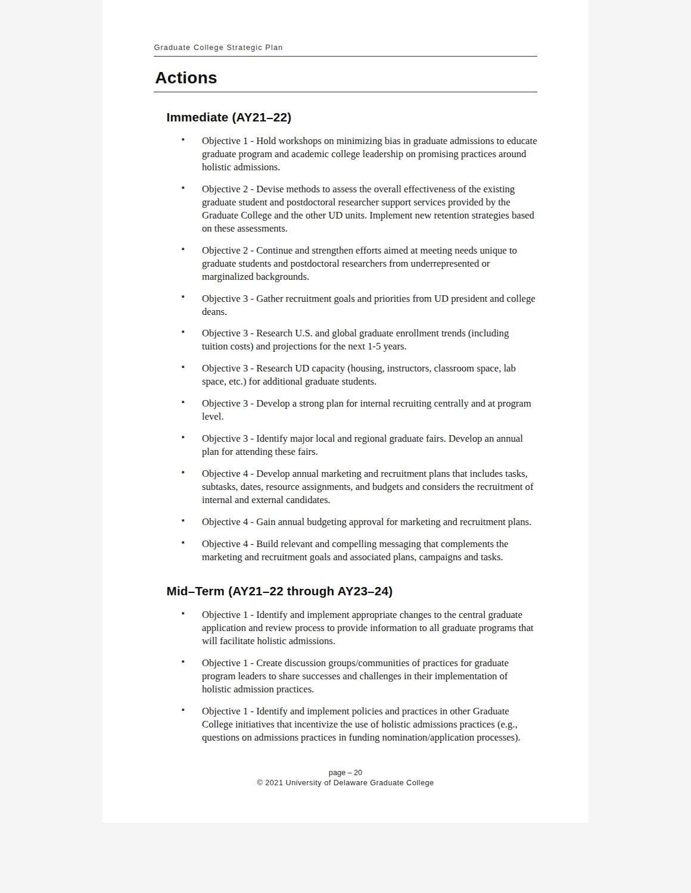Graduate College Strategic Plan
Actions
Immediate (AY21–22)
Objective 1 - Hold workshops on minimizing bias in graduate admissions to educate graduate program and academic college leadership on promising practices around holistic admissions.
Objective 2 - Devise methods to assess the overall effectiveness of the existing graduate student and postdoctoral researcher support services provided by the Graduate College and the other UD units. Implement new retention strategies based on these assessments.
Objective 2 - Continue and strengthen efforts aimed at meeting needs unique to graduate students and postdoctoral researchers from underrepresented or marginalized backgrounds.
Objective 3 - Gather recruitment goals and priorities from UD president and college deans.
Objective 3 - Research U.S. and global graduate enrollment trends (including tuition costs) and projections for the next 1-5 years.
Objective 3 - Research UD capacity (housing, instructors, classroom space, lab space, etc.) for additional graduate students.
Objective 3 - Develop a strong plan for internal recruiting centrally and at program level.
Objective 3 - Identify major local and regional graduate fairs. Develop an annual plan for attending these fairs.
Objective 4 - Develop annual marketing and recruitment plans that includes tasks, subtasks, dates, resource assignments, and budgets and considers the recruitment of internal and external candidates.
Objective 4 - Gain annual budgeting approval for marketing and recruitment plans.
Objective 4 - Build relevant and compelling messaging that complements the marketing and recruitment goals and associated plans, campaigns and tasks.
Mid–Term (AY21–22 through AY23–24)
Objective 1 - Identify and implement appropriate changes to the central graduate application and review process to provide information to all graduate programs that will facilitate holistic admissions.
Objective 1 - Create discussion groups/communities of practices for graduate program leaders to share successes and challenges in their implementation of holistic admission practices.
Objective 1 - Identify and implement policies and practices in other Graduate College initiatives that incentivize the use of holistic admissions practices (e.g., questions on admissions practices in funding nomination/application processes).
page – 20
© 2021 University of Delaware Graduate College